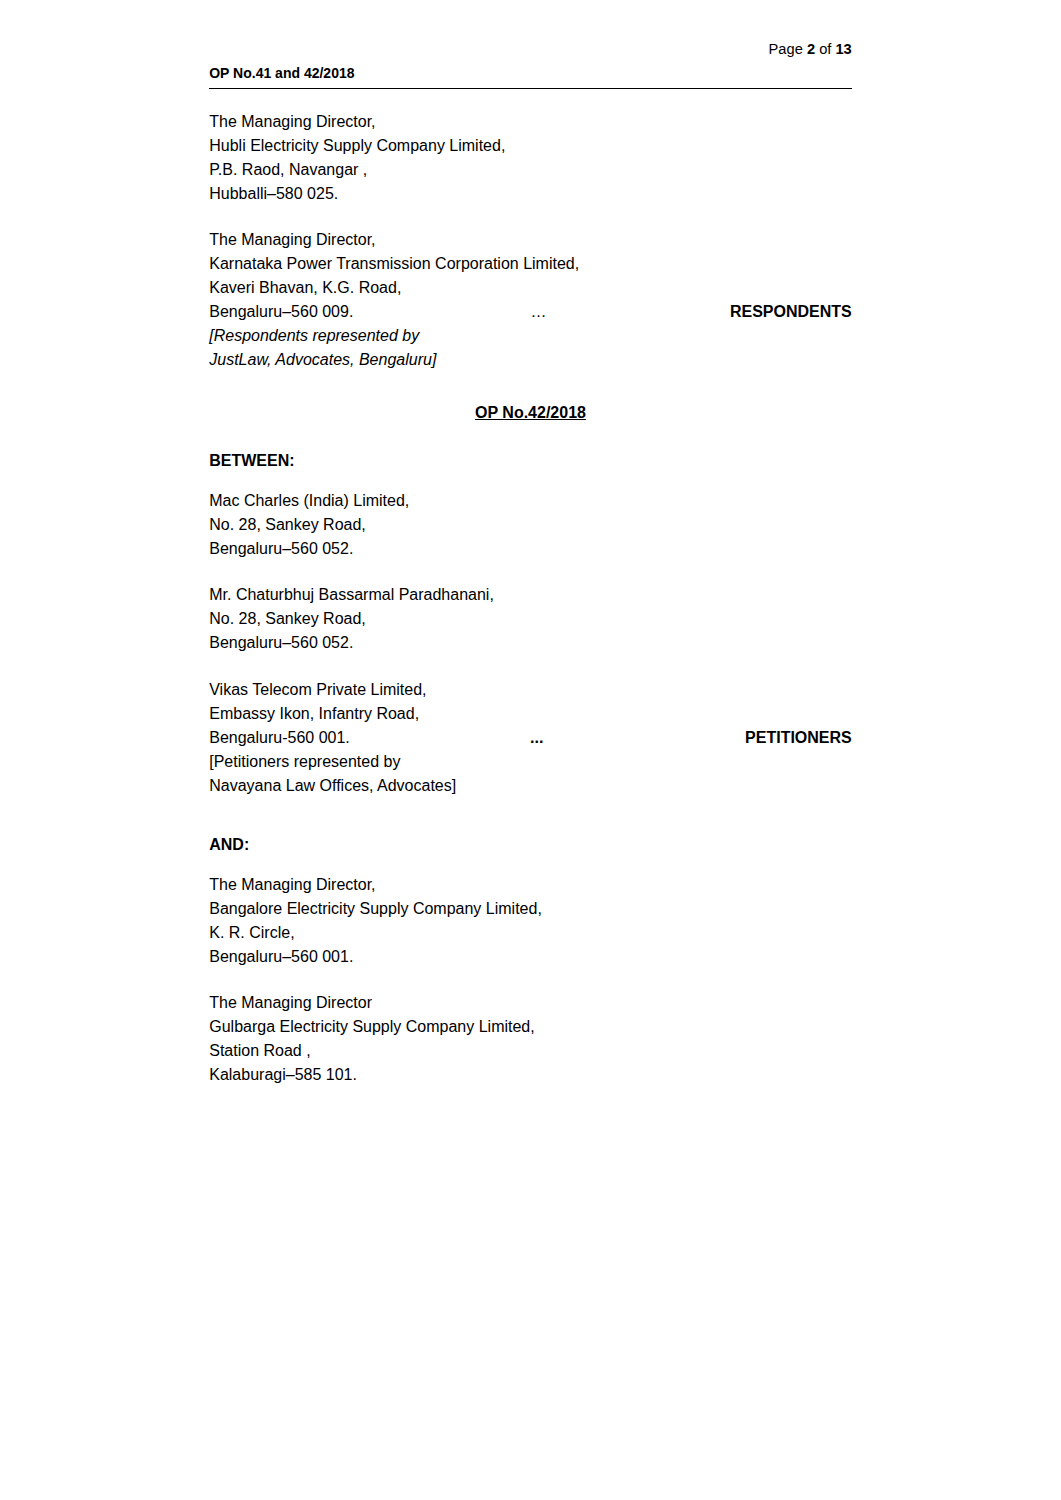Page 2 of 13
OP No.41 and 42/2018
The Managing Director,
Hubli Electricity Supply Company Limited,
P.B. Raod, Navangar ,
Hubballi–580 025.
The Managing Director,
Karnataka Power Transmission Corporation Limited,
Kaveri Bhavan, K.G. Road,
Bengaluru–560 009. … RESPONDENTS
[Respondents represented by
JustLaw, Advocates, Bengaluru]
OP No.42/2018
BETWEEN:
Mac Charles (India) Limited,
No. 28, Sankey Road,
Bengaluru–560 052.
Mr. Chaturbhuj Bassarmal Paradhanani,
No. 28, Sankey Road,
Bengaluru–560 052.
Vikas Telecom Private Limited,
Embassy Ikon, Infantry Road,
Bengaluru-560 001. ... PETITIONERS
[Petitioners represented by
Navayana Law Offices, Advocates]
AND:
The Managing Director,
Bangalore Electricity Supply Company Limited,
K. R. Circle,
Bengaluru–560 001.
The Managing Director
Gulbarga Electricity Supply Company Limited,
Station Road ,
Kalaburagi–585 101.